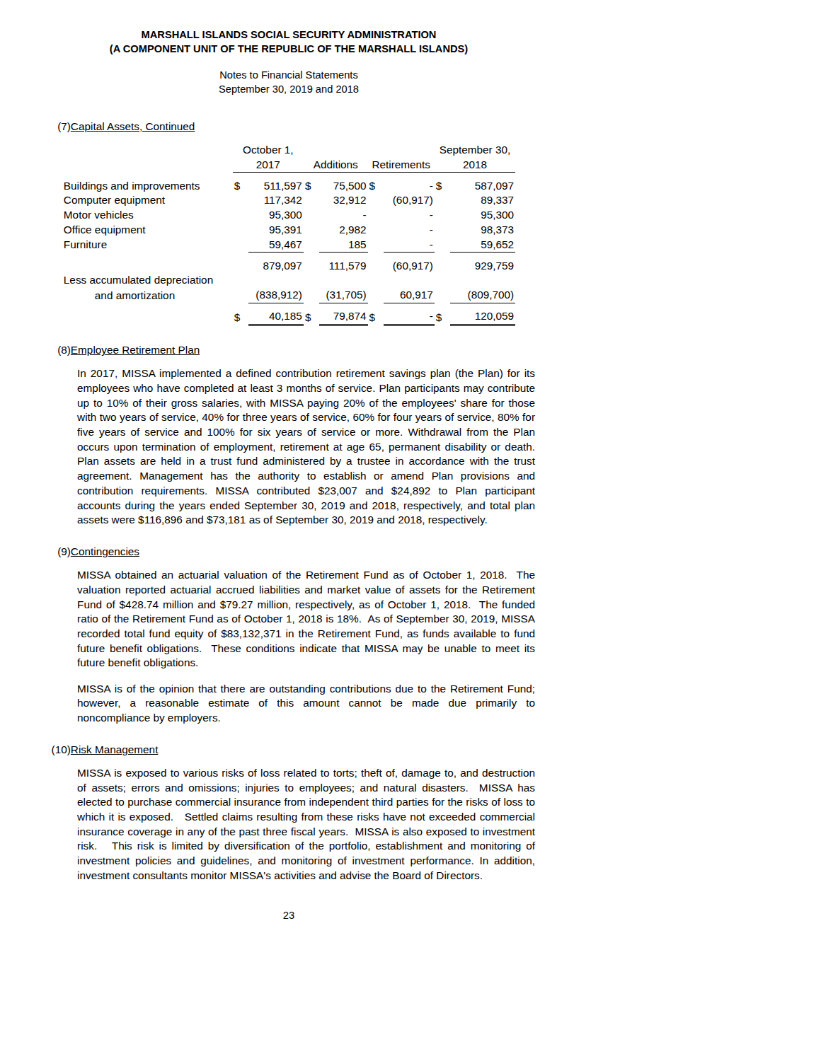MARSHALL ISLANDS SOCIAL SECURITY ADMINISTRATION
(A COMPONENT UNIT OF THE REPUBLIC OF THE MARSHALL ISLANDS)
Notes to Financial Statements
September 30, 2019 and 2018
(7) Capital Assets, Continued
| | October 1, 2017 | Additions | Retirements | September 30, 2018 |
| Buildings and improvements | $ | 511,597 | $ | 75,500 | $ | - | $ | 587,097 |
| Computer equipment | | 117,342 | | 32,912 | | (60,917) | | 89,337 |
| Motor vehicles | | 95,300 | | - | | - | | 95,300 |
| Office equipment | | 95,391 | | 2,982 | | - | | 98,373 |
| Furniture | | 59,467 | | 185 | | - | | 59,652 |
| | | 879,097 | | 111,579 | | (60,917) | | 929,759 |
| Less accumulated depreciation | | | | | | | | |
| and amortization | | (838,912) | | (31,705) | | 60,917 | | (809,700) |
| | $ | 40,185 | $ | 79,874 | $ | - | $ | 120,059 |
(8) Employee Retirement Plan
In 2017, MISSA implemented a defined contribution retirement savings plan (the Plan) for its employees who have completed at least 3 months of service. Plan participants may contribute up to 10% of their gross salaries, with MISSA paying 20% of the employees' share for those with two years of service, 40% for three years of service, 60% for four years of service, 80% for five years of service and 100% for six years of service or more. Withdrawal from the Plan occurs upon termination of employment, retirement at age 65, permanent disability or death. Plan assets are held in a trust fund administered by a trustee in accordance with the trust agreement. Management has the authority to establish or amend Plan provisions and contribution requirements. MISSA contributed $23,007 and $24,892 to Plan participant accounts during the years ended September 30, 2019 and 2018, respectively, and total plan assets were $116,896 and $73,181 as of September 30, 2019 and 2018, respectively.
(9) Contingencies
MISSA obtained an actuarial valuation of the Retirement Fund as of October 1, 2018. The valuation reported actuarial accrued liabilities and market value of assets for the Retirement Fund of $428.74 million and $79.27 million, respectively, as of October 1, 2018. The funded ratio of the Retirement Fund as of October 1, 2018 is 18%. As of September 30, 2019, MISSA recorded total fund equity of $83,132,371 in the Retirement Fund, as funds available to fund future benefit obligations. These conditions indicate that MISSA may be unable to meet its future benefit obligations.
MISSA is of the opinion that there are outstanding contributions due to the Retirement Fund; however, a reasonable estimate of this amount cannot be made due primarily to noncompliance by employers.
(10) Risk Management
MISSA is exposed to various risks of loss related to torts; theft of, damage to, and destruction of assets; errors and omissions; injuries to employees; and natural disasters. MISSA has elected to purchase commercial insurance from independent third parties for the risks of loss to which it is exposed. Settled claims resulting from these risks have not exceeded commercial insurance coverage in any of the past three fiscal years. MISSA is also exposed to investment risk. This risk is limited by diversification of the portfolio, establishment and monitoring of investment policies and guidelines, and monitoring of investment performance. In addition, investment consultants monitor MISSA's activities and advise the Board of Directors.
23